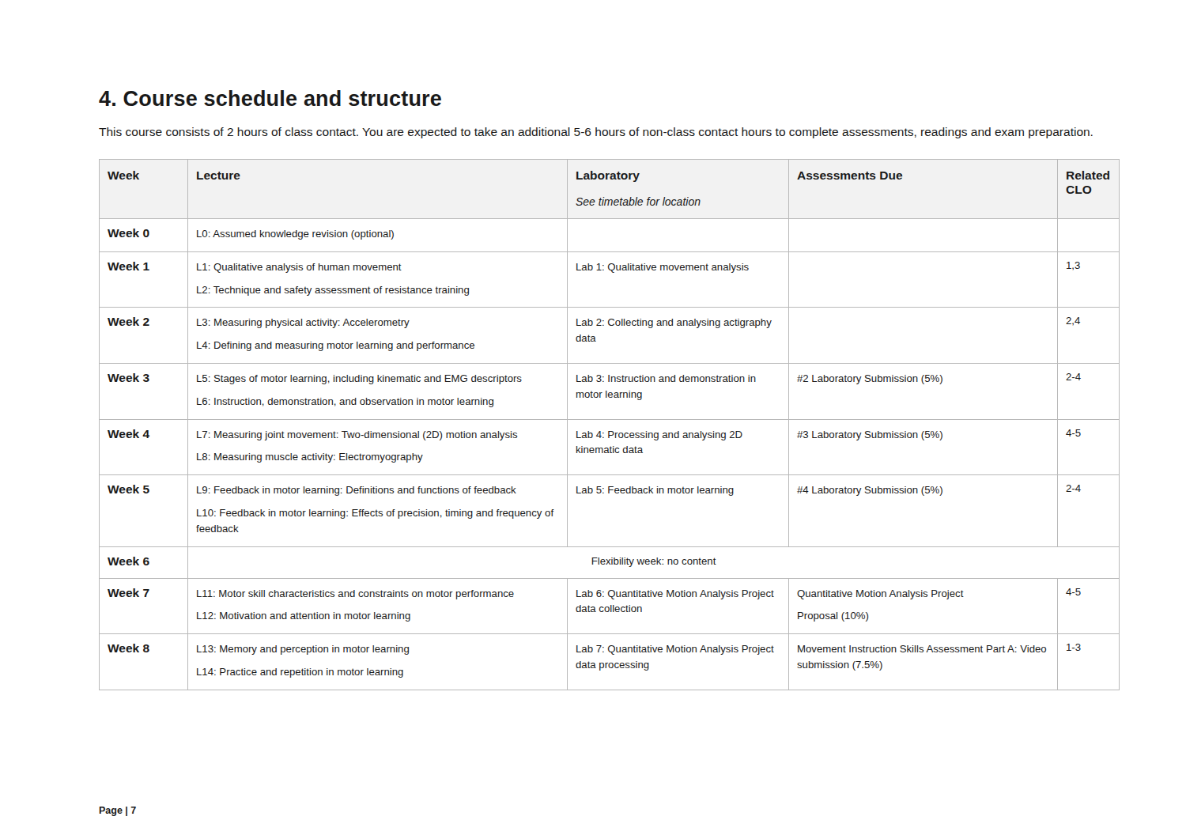4. Course schedule and structure
This course consists of 2 hours of class contact. You are expected to take an additional 5-6 hours of non-class contact hours to complete assessments, readings and exam preparation.
| Week | Lecture | Laboratory See timetable for location | Assessments Due | Related CLO |
| --- | --- | --- | --- | --- |
| Week 0 | L0: Assumed knowledge revision (optional) | | | |
| Week 1 | L1: Qualitative analysis of human movement L2: Technique and safety assessment of resistance training | Lab 1: Qualitative movement analysis | | 1,3 |
| Week 2 | L3: Measuring physical activity: Accelerometry L4: Defining and measuring motor learning and performance | Lab 2: Collecting and analysing actigraphy data | | 2,4 |
| Week 3 | L5: Stages of motor learning, including kinematic and EMG descriptors L6: Instruction, demonstration, and observation in motor learning | Lab 3: Instruction and demonstration in motor learning | #2 Laboratory Submission (5%) | 2-4 |
| Week 4 | L7: Measuring joint movement: Two-dimensional (2D) motion analysis L8: Measuring muscle activity: Electromyography | Lab 4: Processing and analysing 2D kinematic data | #3 Laboratory Submission (5%) | 4-5 |
| Week 5 | L9: Feedback in motor learning: Definitions and functions of feedback L10: Feedback in motor learning: Effects of precision, timing and frequency of feedback | Lab 5: Feedback in motor learning | #4 Laboratory Submission (5%) | 2-4 |
| Week 6 | Flexibility week: no content |
| Week 7 | L11: Motor skill characteristics and constraints on motor performance L12: Motivation and attention in motor learning | Lab 6: Quantitative Motion Analysis Project data collection | Quantitative Motion Analysis Project Proposal (10%) | 4-5 |
| Week 8 | L13: Memory and perception in motor learning L14: Practice and repetition in motor learning | Lab 7: Quantitative Motion Analysis Project data processing | Movement Instruction Skills Assessment Part A: Video submission (7.5%) | 1-3 |
Page | 7